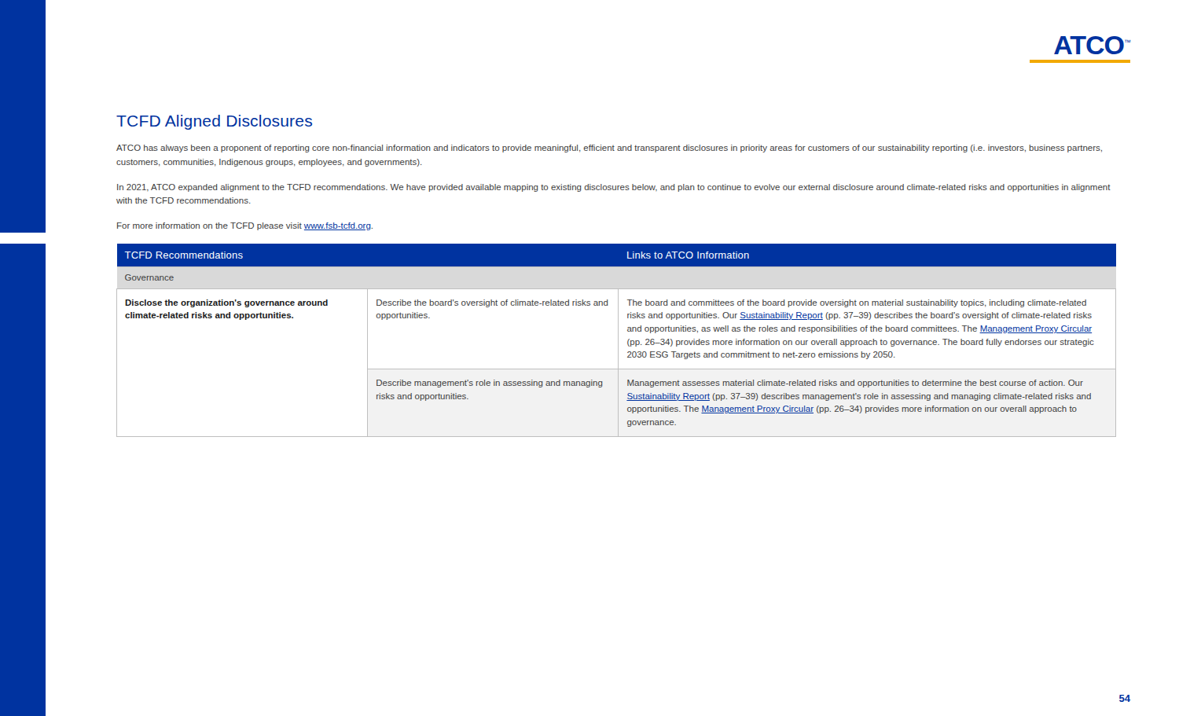ATCO™
TCFD Aligned Disclosures
ATCO has always been a proponent of reporting core non-financial information and indicators to provide meaningful, efficient and transparent disclosures in priority areas for customers of our sustainability reporting (i.e. investors, business partners, customers, communities, Indigenous groups, employees, and governments).
In 2021, ATCO expanded alignment to the TCFD recommendations. We have provided available mapping to existing disclosures below, and plan to continue to evolve our external disclosure around climate-related risks and opportunities in alignment with the TCFD recommendations.
For more information on the TCFD please visit www.fsb-tcfd.org.
| TCFD Recommendations | Links to ATCO Information |
| --- | --- |
| Governance |
| Disclose the organization's governance around climate-related risks and opportunities. | Describe the board's oversight of climate-related risks and opportunities. | The board and committees of the board provide oversight on material sustainability topics, including climate-related risks and opportunities. Our Sustainability Report (pp. 37–39) describes the board's oversight of climate-related risks and opportunities, as well as the roles and responsibilities of the board committees. The Management Proxy Circular (pp. 26–34) provides more information on our overall approach to governance. The board fully endorses our strategic 2030 ESG Targets and commitment to net-zero emissions by 2050. |
| Describe management's role in assessing and managing risks and opportunities. | Management assesses material climate-related risks and opportunities to determine the best course of action. Our Sustainability Report (pp. 37–39) describes management's role in assessing and managing climate-related risks and opportunities. The Management Proxy Circular (pp. 26–34) provides more information on our overall approach to governance. |
54